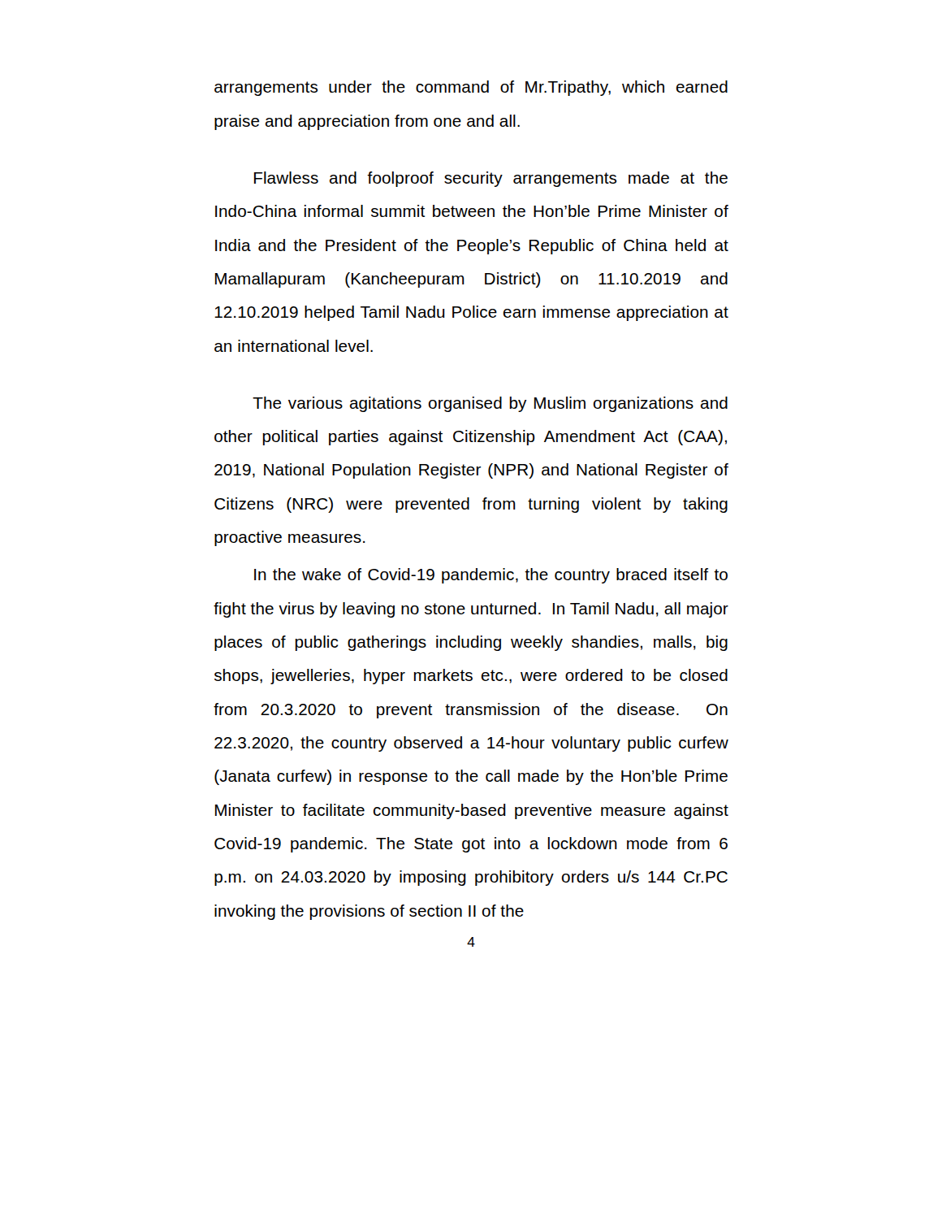arrangements under the command of Mr.Tripathy, which earned praise and appreciation from one and all.
Flawless and foolproof security arrangements made at the Indo-China informal summit between the Hon’ble Prime Minister of India and the President of the People’s Republic of China held at Mamallapuram (Kancheepuram District) on 11.10.2019 and 12.10.2019 helped Tamil Nadu Police earn immense appreciation at an international level.
The various agitations organised by Muslim organizations and other political parties against Citizenship Amendment Act (CAA), 2019, National Population Register (NPR) and National Register of Citizens (NRC) were prevented from turning violent by taking proactive measures.
In the wake of Covid-19 pandemic, the country braced itself to fight the virus by leaving no stone unturned. In Tamil Nadu, all major places of public gatherings including weekly shandies, malls, big shops, jewelleries, hyper markets etc., were ordered to be closed from 20.3.2020 to prevent transmission of the disease. On 22.3.2020, the country observed a 14-hour voluntary public curfew (Janata curfew) in response to the call made by the Hon’ble Prime Minister to facilitate community-based preventive measure against Covid-19 pandemic. The State got into a lockdown mode from 6 p.m. on 24.03.2020 by imposing prohibitory orders u/s 144 Cr.PC invoking the provisions of section II of the
4